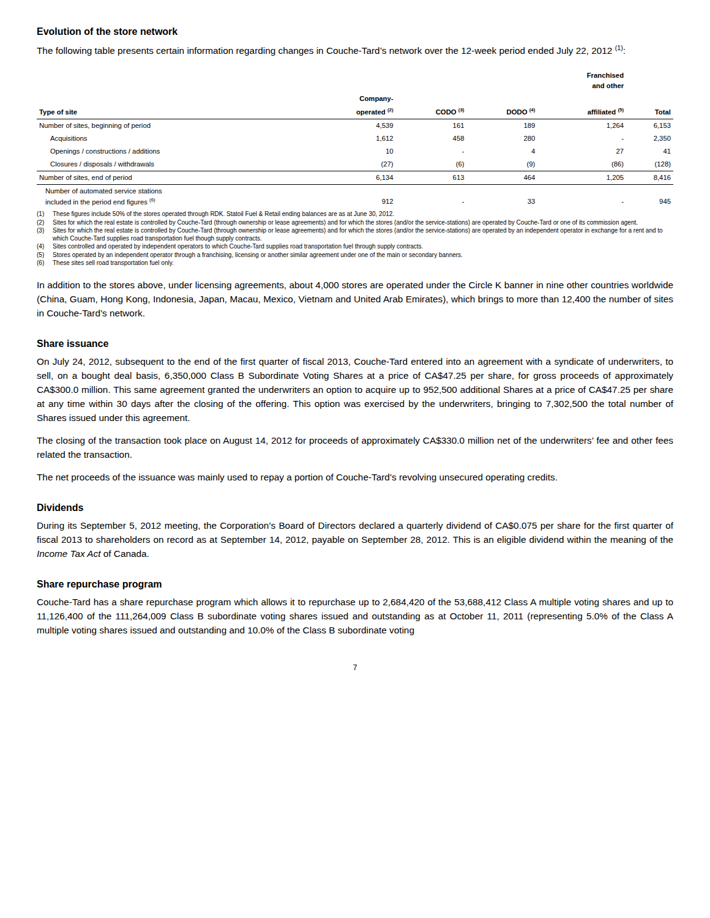Evolution of the store network
The following table presents certain information regarding changes in Couche-Tard’s network over the 12-week period ended July 22, 2012 (1):
| | | | | Franchised and other | |
| --- | --- | --- | --- | --- | --- |
| | Company- | | | | |
| Type of site | operated (2) | CODO (3) | DODO (4) | affiliated (5) | Total |
| Number of sites, beginning of period | 4,539 | 161 | 189 | 1,264 | 6,153 |
| Acquisitions | 1,612 | 458 | 280 | - | 2,350 |
| Openings / constructions / additions | 10 | - | 4 | 27 | 41 |
| Closures / disposals / withdrawals | (27) | (6) | (9) | (86) | (128) |
| Number of sites, end of period | 6,134 | 613 | 464 | 1,205 | 8,416 |
| Number of automated service stations included in the period end figures (6) | 912 | - | 33 | - | 945 |
(1) These figures include 50% of the stores operated through RDK. Statoil Fuel & Retail ending balances are as at June 30, 2012.
(2) Sites for which the real estate is controlled by Couche-Tard (through ownership or lease agreements) and for which the stores (and/or the service-stations) are operated by Couche-Tard or one of its commission agent.
(3) Sites for which the real estate is controlled by Couche-Tard (through ownership or lease agreements) and for which the stores (and/or the service-stations) are operated by an independent operator in exchange for a rent and to which Couche-Tard supplies road transportation fuel though supply contracts.
(4) Sites controlled and operated by independent operators to which Couche-Tard supplies road transportation fuel through supply contracts.
(5) Stores operated by an independent operator through a franchising, licensing or another similar agreement under one of the main or secondary banners.
(6) These sites sell road transportation fuel only.
In addition to the stores above, under licensing agreements, about 4,000 stores are operated under the Circle K banner in nine other countries worldwide (China, Guam, Hong Kong, Indonesia, Japan, Macau, Mexico, Vietnam and United Arab Emirates), which brings to more than 12,400 the number of sites in Couche-Tard’s network.
Share issuance
On July 24, 2012, subsequent to the end of the first quarter of fiscal 2013, Couche-Tard entered into an agreement with a syndicate of underwriters, to sell, on a bought deal basis, 6,350,000 Class B Subordinate Voting Shares at a price of CA$47.25 per share, for gross proceeds of approximately CA$300.0 million. This same agreement granted the underwriters an option to acquire up to 952,500 additional Shares at a price of CA$47.25 per share at any time within 30 days after the closing of the offering. This option was exercised by the underwriters, bringing to 7,302,500 the total number of Shares issued under this agreement.
The closing of the transaction took place on August 14, 2012 for proceeds of approximately CA$330.0 million net of the underwriters’ fee and other fees related the transaction.
The net proceeds of the issuance was mainly used to repay a portion of Couche-Tard’s revolving unsecured operating credits.
Dividends
During its September 5, 2012 meeting, the Corporation’s Board of Directors declared a quarterly dividend of CA$0.075 per share for the first quarter of fiscal 2013 to shareholders on record as at September 14, 2012, payable on September 28, 2012. This is an eligible dividend within the meaning of the Income Tax Act of Canada.
Share repurchase program
Couche-Tard has a share repurchase program which allows it to repurchase up to 2,684,420 of the 53,688,412 Class A multiple voting shares and up to 11,126,400 of the 111,264,009 Class B subordinate voting shares issued and outstanding as at October 11, 2011 (representing 5.0% of the Class A multiple voting shares issued and outstanding and 10.0% of the Class B subordinate voting
7